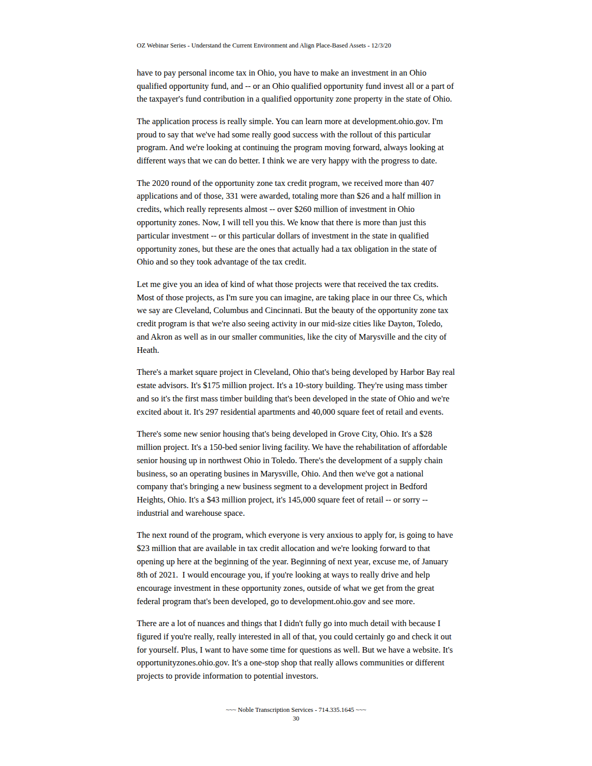OZ Webinar Series - Understand the Current Environment and Align Place-Based Assets - 12/3/20
have to pay personal income tax in Ohio, you have to make an investment in an Ohio qualified opportunity fund, and -- or an Ohio qualified opportunity fund invest all or a part of the taxpayer's fund contribution in a qualified opportunity zone property in the state of Ohio.
The application process is really simple. You can learn more at development.ohio.gov. I'm proud to say that we've had some really good success with the rollout of this particular program. And we're looking at continuing the program moving forward, always looking at different ways that we can do better. I think we are very happy with the progress to date.
The 2020 round of the opportunity zone tax credit program, we received more than 407 applications and of those, 331 were awarded, totaling more than $26 and a half million in credits, which really represents almost -- over $260 million of investment in Ohio opportunity zones. Now, I will tell you this. We know that there is more than just this particular investment -- or this particular dollars of investment in the state in qualified opportunity zones, but these are the ones that actually had a tax obligation in the state of Ohio and so they took advantage of the tax credit.
Let me give you an idea of kind of what those projects were that received the tax credits. Most of those projects, as I'm sure you can imagine, are taking place in our three Cs, which we say are Cleveland, Columbus and Cincinnati. But the beauty of the opportunity zone tax credit program is that we're also seeing activity in our mid-size cities like Dayton, Toledo, and Akron as well as in our smaller communities, like the city of Marysville and the city of Heath.
There's a market square project in Cleveland, Ohio that's being developed by Harbor Bay real estate advisors. It's $175 million project. It's a 10-story building. They're using mass timber and so it's the first mass timber building that's been developed in the state of Ohio and we're excited about it. It's 297 residential apartments and 40,000 square feet of retail and events.
There's some new senior housing that's being developed in Grove City, Ohio. It's a $28 million project. It's a 150-bed senior living facility. We have the rehabilitation of affordable senior housing up in northwest Ohio in Toledo. There's the development of a supply chain business, so an operating busines in Marysville, Ohio. And then we've got a national company that's bringing a new business segment to a development project in Bedford Heights, Ohio. It's a $43 million project, it's 145,000 square feet of retail -- or sorry -- industrial and warehouse space.
The next round of the program, which everyone is very anxious to apply for, is going to have $23 million that are available in tax credit allocation and we're looking forward to that opening up here at the beginning of the year. Beginning of next year, excuse me, of January 8th of 2021. I would encourage you, if you're looking at ways to really drive and help encourage investment in these opportunity zones, outside of what we get from the great federal program that's been developed, go to development.ohio.gov and see more.
There are a lot of nuances and things that I didn't fully go into much detail with because I figured if you're really, really interested in all of that, you could certainly go and check it out for yourself. Plus, I want to have some time for questions as well. But we have a website. It's opportunityzones.ohio.gov. It's a one-stop shop that really allows communities or different projects to provide information to potential investors.
~~~ Noble Transcription Services - 714.335.1645 ~~~ 30